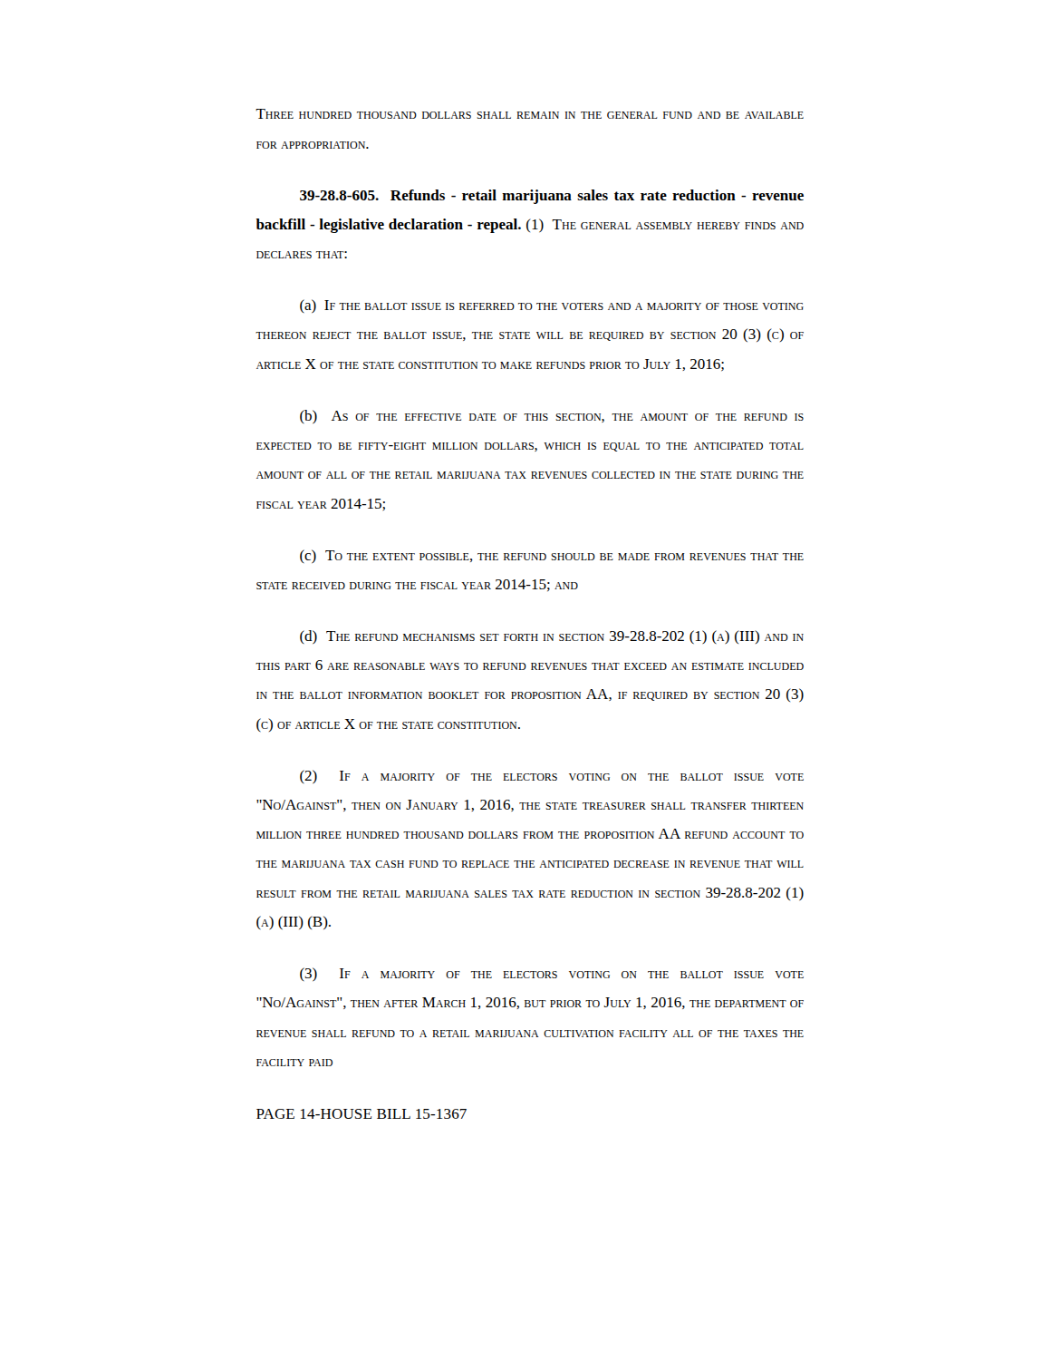Three hundred thousand dollars shall remain in the general fund and be available for appropriation.
39-28.8-605. Refunds - retail marijuana sales tax rate reduction - revenue backfill - legislative declaration - repeal. (1) The general assembly hereby finds and declares that:
(a) If the ballot issue is referred to the voters and a majority of those voting thereon reject the ballot issue, the state will be required by section 20 (3) (c) of article X of the state constitution to make refunds prior to July 1, 2016;
(b) As of the effective date of this section, the amount of the refund is expected to be fifty-eight million dollars, which is equal to the anticipated total amount of all of the retail marijuana tax revenues collected in the state during the fiscal year 2014-15;
(c) To the extent possible, the refund should be made from revenues that the state received during the fiscal year 2014-15; and
(d) The refund mechanisms set forth in section 39-28.8-202 (1) (a) (III) and in this part 6 are reasonable ways to refund revenues that exceed an estimate included in the ballot information booklet for proposition AA, if required by section 20 (3) (c) of article X of the state constitution.
(2) If a majority of the electors voting on the ballot issue vote "No/Against", then on January 1, 2016, the state treasurer shall transfer thirteen million three hundred thousand dollars from the proposition AA refund account to the marijuana tax cash fund to replace the anticipated decrease in revenue that will result from the retail marijuana sales tax rate reduction in section 39-28.8-202 (1) (a) (III) (B).
(3) If a majority of the electors voting on the ballot issue vote "No/Against", then after March 1, 2016, but prior to July 1, 2016, the department of revenue shall refund to a retail marijuana cultivation facility all of the taxes the facility paid
PAGE 14-HOUSE BILL 15-1367